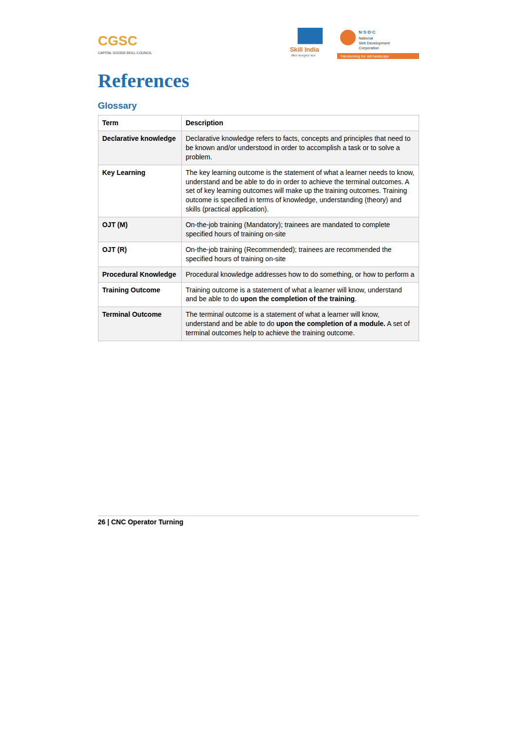References
Glossary
| Term | Description |
| --- | --- |
| Declarative knowledge | Declarative knowledge refers to facts, concepts and principles that need to be known and/or understood in order to accomplish a task or to solve a problem. |
| Key Learning | The key learning outcome is the statement of what a learner needs to know, understand and be able to do in order to achieve the terminal outcomes. A set of key learning outcomes will make up the training outcomes. Training outcome is specified in terms of knowledge, understanding (theory) and skills (practical application). |
| OJT (M) | On-the-job training (Mandatory); trainees are mandated to complete specified hours of training on-site |
| OJT (R) | On-the-job training (Recommended); trainees are recommended the specified hours of training on-site |
| Procedural Knowledge | Procedural knowledge addresses how to do something, or how to perform a |
| Training Outcome | Training outcome is a statement of what a learner will know, understand and be able to do upon the completion of the training . |
| Terminal Outcome | The terminal outcome is a statement of what a learner will know, understand and be able to do upon the completion of a module. A set of terminal outcomes help to achieve the training outcome. |
26 | CNC Operator Turning